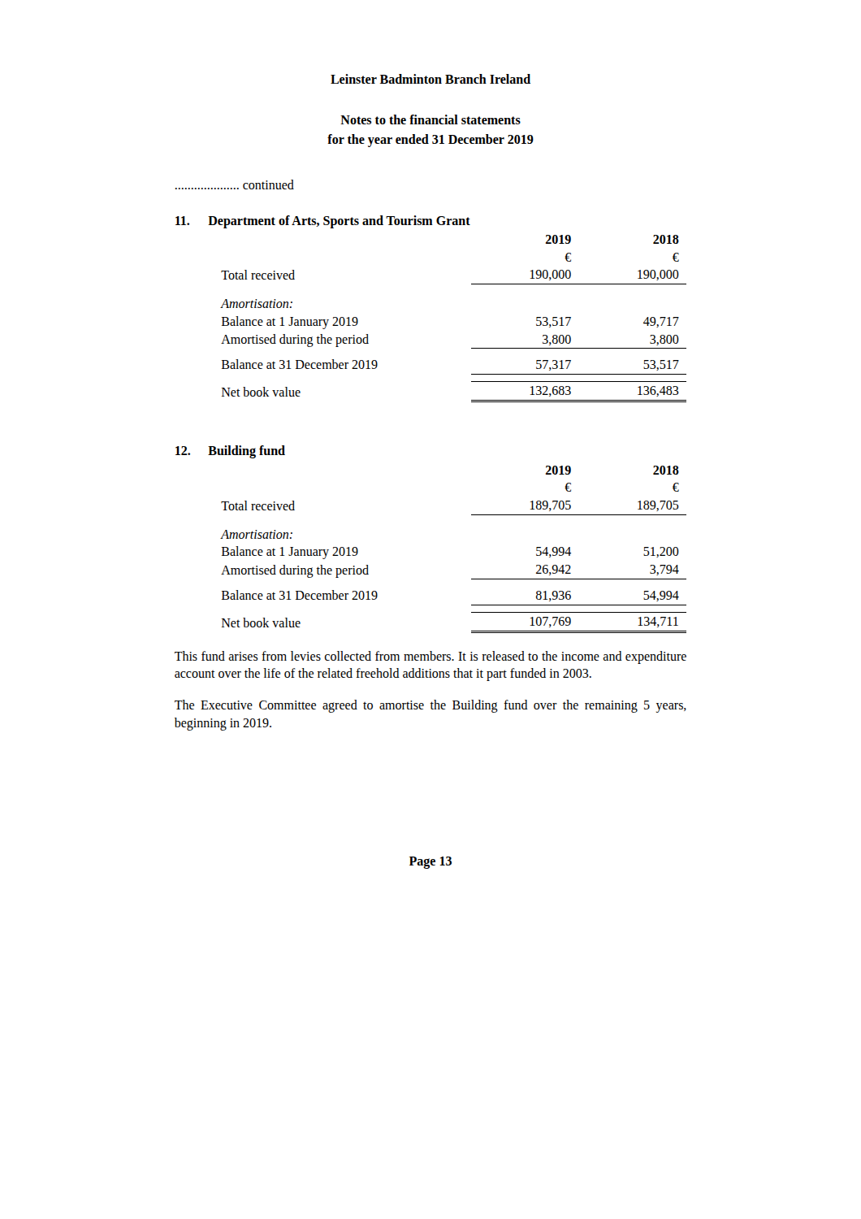Leinster Badminton Branch Ireland
Notes to the financial statements
for the year ended 31 December 2019
.................... continued
11. Department of Arts, Sports and Tourism Grant
| | 2019 | 2018 |
| | € | € |
| Total received | 190,000 | 190,000 |
| Amortisation: | | |
| Balance at 1 January 2019 | 53,517 | 49,717 |
| Amortised during the period | 3,800 | 3,800 |
| Balance at 31 December 2019 | 57,317 | 53,517 |
| Net book value | 132,683 | 136,483 |
12. Building fund
| | 2019 | 2018 |
| | € | € |
| Total received | 189,705 | 189,705 |
| Amortisation: | | |
| Balance at 1 January 2019 | 54,994 | 51,200 |
| Amortised during the period | 26,942 | 3,794 |
| Balance at 31 December 2019 | 81,936 | 54,994 |
| Net book value | 107,769 | 134,711 |
This fund arises from levies collected from members. It is released to the income and expenditure account over the life of the related freehold additions that it part funded in 2003.
The Executive Committee agreed to amortise the Building fund over the remaining 5 years, beginning in 2019.
Page 13